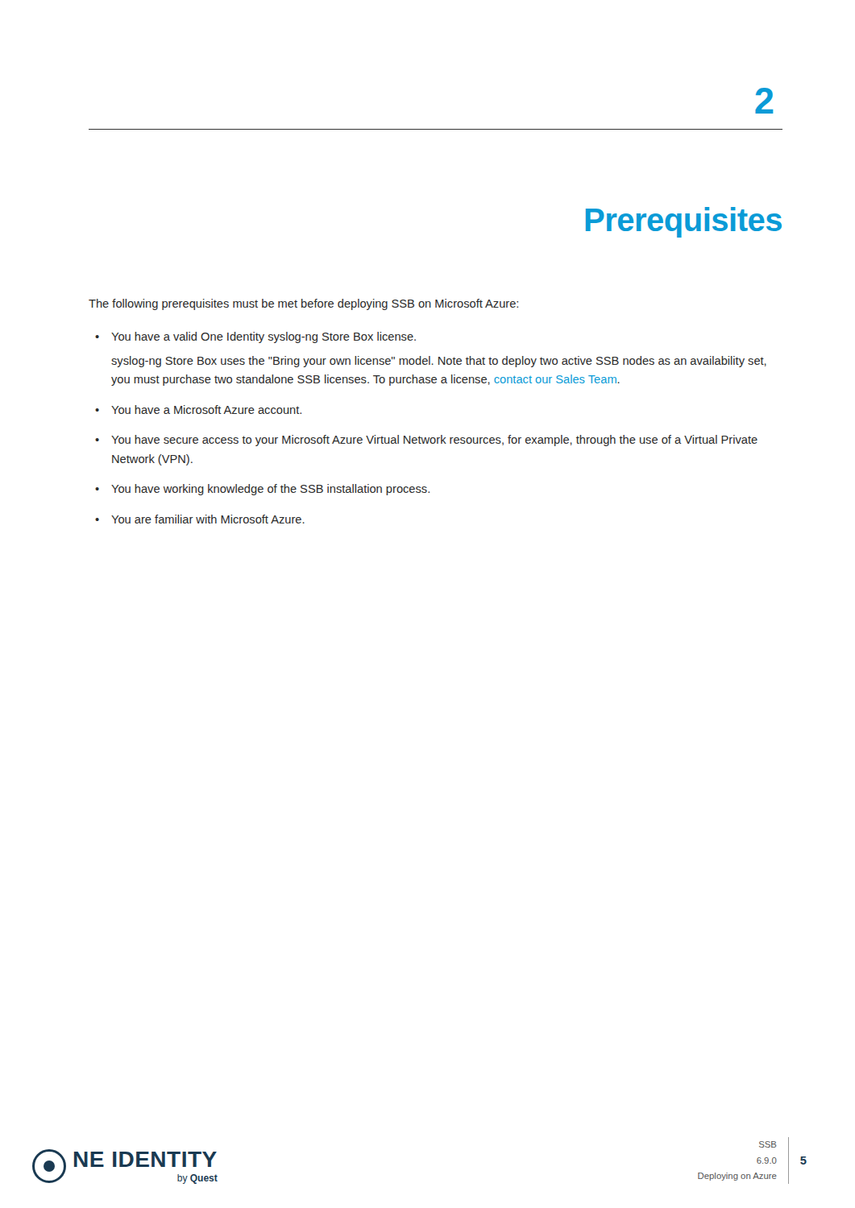2
Prerequisites
The following prerequisites must be met before deploying SSB on Microsoft Azure:
You have a valid One Identity syslog-ng Store Box license.
syslog-ng Store Box uses the "Bring your own license" model. Note that to deploy two active SSB nodes as an availability set, you must purchase two standalone SSB licenses. To purchase a license, contact our Sales Team.
You have a Microsoft Azure account.
You have secure access to your Microsoft Azure Virtual Network resources, for example, through the use of a Virtual Private Network (VPN).
You have working knowledge of the SSB installation process.
You are familiar with Microsoft Azure.
NE IDENTITY by Quest
SSB
6.9.0
Deploying on Azure
5